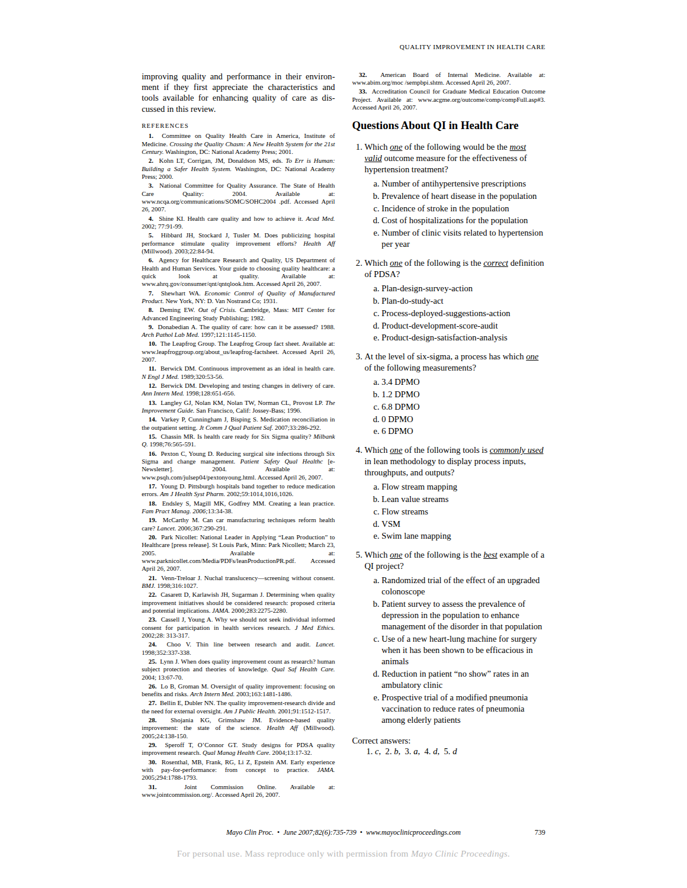QUALITY IMPROVEMENT IN HEALTH CARE
improving quality and performance in their environment if they first appreciate the characteristics and tools available for enhancing quality of care as discussed in this review.
References
1. Committee on Quality Health Care in America, Institute of Medicine. Crossing the Quality Chasm: A New Health System for the 21st Century. Washington, DC: National Academy Press; 2001.
2. Kohn LT, Corrigan, JM, Donaldson MS, eds. To Err is Human: Building a Safer Health System. Washington, DC: National Academy Press; 2000.
3. National Committee for Quality Assurance. The State of Health Care Quality: 2004. Available at: www.ncqa.org/communications/SOMC/SOHC2004 .pdf. Accessed April 26, 2007.
4. Shine KI. Health care quality and how to achieve it. Acad Med. 2002; 77:91-99.
5. Hibbard JH, Stockard J, Tusler M. Does publicizing hospital performance stimulate quality improvement efforts? Health Aff (Millwood). 2003;22:84-94.
6. Agency for Healthcare Research and Quality, US Department of Health and Human Services. Your guide to choosing quality healthcare: a quick look at quality. Available at: www.ahrq.gov/consumer/qnt/qntqlook.htm. Accessed April 26, 2007.
7. Shewhart WA. Economic Control of Quality of Manufactured Product. New York, NY: D. Van Nostrand Co; 1931.
8. Deming EW. Out of Crisis. Cambridge, Mass: MIT Center for Advanced Engineering Study Publishing; 1982.
9. Donabedian A. The quality of care: how can it be assessed? 1988. Arch Pathol Lab Med. 1997;121:1145-1150.
10. The Leapfrog Group. The Leapfrog Group fact sheet. Available at: www.leapfroggroup.org/about_us/leapfrog-factsheet. Accessed April 26, 2007.
11. Berwick DM. Continuous improvement as an ideal in health care. N Engl J Med. 1989;320:53-56.
12. Berwick DM. Developing and testing changes in delivery of care. Ann Intern Med. 1998;128:651-656.
13. Langley GJ, Nolan KM, Nolan TW, Norman CL, Provost LP. The Improvement Guide. San Francisco, Calif: Jossey-Bass; 1996.
14. Varkey P, Cunningham J, Bisping S. Medication reconciliation in the outpatient setting. Jt Comm J Qual Patient Saf. 2007;33:286-292.
15. Chassin MR. Is health care ready for Six Sigma quality? Milbank Q. 1998;76:565-591.
16. Pexton C, Young D. Reducing surgical site infections through Six Sigma and change management. Patient Safety Qual Healthc [e-Newsletter]. 2004. Available at: www.psqh.com/julsep04/pextonyoung.html. Accessed April 26, 2007.
17. Young D. Pittsburgh hospitals band together to reduce medication errors. Am J Health Syst Pharm. 2002;59:1014,1016,1026.
18. Endsley S, Magill MK, Godfrey MM. Creating a lean practice. Fam Pract Manag. 2006; 13:34-38.
19. McCarthy M. Can car manufacturing techniques reform health care? Lancet. 2006;367:290-291.
20. Park Nicollet: National Leader in Applying “Lean Production” to Healthcare [press release]. St Louis Park, Minn: Park Nicollett; March 23, 2005. Available at: www.parknicollet.com/Media/PDFs/leanProductionPR.pdf. Accessed April 26, 2007.
21. Venn-Treloar J. Nuchal translucency—screening without consent. BMJ. 1998;316:1027.
22. Casarett D, Karlawish JH, Sugarman J. Determining when quality improvement initiatives should be considered research: proposed criteria and potential implications. JAMA. 2000;283:2275-2280.
23. Cassell J, Young A. Why we should not seek individual informed consent for participation in health services research. J Med Ethics. 2002;28: 313-317.
24. Choo V. Thin line between research and audit. Lancet. 1998;352:337-338.
25. Lynn J. When does quality improvement count as research? human subject protection and theories of knowledge. Qual Saf Health Care. 2004; 13:67-70.
26. Lo B, Groman M. Oversight of quality improvement: focusing on benefits and risks. Arch Intern Med. 2003;163:1481-1486.
27. Bellin E, Dubler NN. The quality improvement-research divide and the need for external oversight. Am J Public Health. 2001;91:1512-1517.
28. Shojania KG, Grimshaw JM. Evidence-based quality improvement: the state of the science. Health Aff (Millwood). 2005;24:138-150.
29. Speroff T, O’Connor GT. Study designs for PDSA quality improvement research. Qual Manag Health Care. 2004;13:17-32.
30. Rosenthal, MB, Frank, RG, Li Z, Epstein AM. Early experience with pay-for-performance: from concept to practice. JAMA. 2005;294:1788-1793.
31. Joint Commission Online. Available at: www.jointcommission.org/. Accessed April 26, 2007.
32. American Board of Internal Medicine. Available at: www.abim.org/moc /sempbpi.shtm. Accessed April 26, 2007.
33. Accreditation Council for Graduate Medical Education Outcome Project. Available at: www.acgme.org/outcome/comp/compFull.asp#3. Accessed April 26, 2007.
Questions About QI in Health Care
Which one of the following would be the most valid outcome measure for the effectiveness of hypertension treatment?
Number of antihypertensive prescriptions
Prevalence of heart disease in the population
Incidence of stroke in the population
Cost of hospitalizations for the population
Number of clinic visits related to hypertension per year
Which one of the following is the correct definition of PDSA?
Plan-design-survey-action
Plan-do-study-act
Process-deployed-suggestions-action
Product-development-score-audit
Product-design-satisfaction-analysis
At the level of six-sigma, a process has which one of the following measurements?
3.4 DPMO
1.2 DPMO
6.8 DPMO
0 DPMO
6 DPMO
Which one of the following tools is commonly used in lean methodology to display process inputs, throughputs, and outputs?
Flow stream mapping
Lean value streams
Flow streams
VSM
Swim lane mapping
Which one of the following is the best example of a QI project?
Randomized trial of the effect of an upgraded colonoscope
Patient survey to assess the prevalence of depression in the population to enhance management of the disorder in that population
Use of a new heart-lung machine for surgery when it has been shown to be efficacious in animals
Reduction in patient “no show” rates in an ambulatory clinic
Prospective trial of a modified pneumonia vaccination to reduce rates of pneumonia among elderly patients
Correct answers:
1. c, 2. b, 3. a, 4. d, 5. d
Mayo Clin Proc. • June 2007;82(6):735-739 • www.mayoclinicproceedings.com 739
For personal use. Mass reproduce only with permission from Mayo Clinic Proceedings.